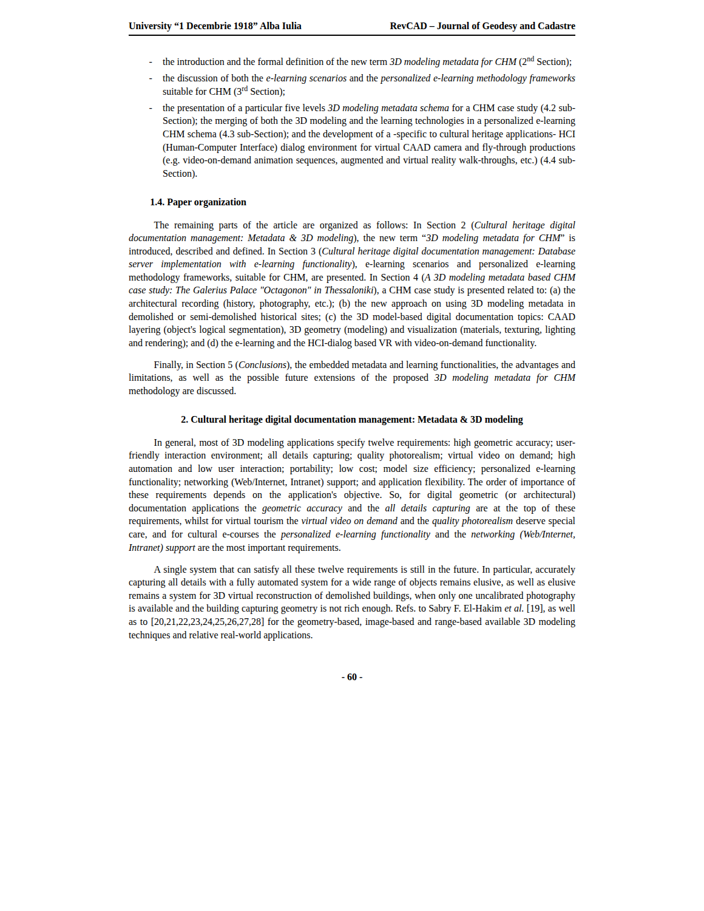University “1 Decembrie 1918” Alba Iulia RevCAD – Journal of Geodesy and Cadastre
the introduction and the formal definition of the new term 3D modeling metadata for CHM (2nd Section);
the discussion of both the e-learning scenarios and the personalized e-learning methodology frameworks suitable for CHM (3rd Section);
the presentation of a particular five levels 3D modeling metadata schema for a CHM case study (4.2 sub-Section); the merging of both the 3D modeling and the learning technologies in a personalized e-learning CHM schema (4.3 sub-Section); and the development of a -specific to cultural heritage applications- HCI (Human-Computer Interface) dialog environment for virtual CAAD camera and fly-through productions (e.g. video-on-demand animation sequences, augmented and virtual reality walk-throughs, etc.) (4.4 sub-Section).
1.4. Paper organization
The remaining parts of the article are organized as follows: In Section 2 (Cultural heritage digital documentation management: Metadata & 3D modeling), the new term “3D modeling metadata for CHM” is introduced, described and defined. In Section 3 (Cultural heritage digital documentation management: Database server implementation with e-learning functionality), e-learning scenarios and personalized e-learning methodology frameworks, suitable for CHM, are presented. In Section 4 (A 3D modeling metadata based CHM case study: The Galerius Palace "Octagonon" in Thessaloniki), a CHM case study is presented related to: (a) the architectural recording (history, photography, etc.); (b) the new approach on using 3D modeling metadata in demolished or semi-demolished historical sites; (c) the 3D model-based digital documentation topics: CAAD layering (object's logical segmentation), 3D geometry (modeling) and visualization (materials, texturing, lighting and rendering); and (d) the e-learning and the HCI-dialog based VR with video-on-demand functionality.
Finally, in Section 5 (Conclusions), the embedded metadata and learning functionalities, the advantages and limitations, as well as the possible future extensions of the proposed 3D modeling metadata for CHM methodology are discussed.
2. Cultural heritage digital documentation management: Metadata & 3D modeling
In general, most of 3D modeling applications specify twelve requirements: high geometric accuracy; user-friendly interaction environment; all details capturing; quality photorealism; virtual video on demand; high automation and low user interaction; portability; low cost; model size efficiency; personalized e-learning functionality; networking (Web/Internet, Intranet) support; and application flexibility. The order of importance of these requirements depends on the application's objective. So, for digital geometric (or architectural) documentation applications the geometric accuracy and the all details capturing are at the top of these requirements, whilst for virtual tourism the virtual video on demand and the quality photorealism deserve special care, and for cultural e-courses the personalized e-learning functionality and the networking (Web/Internet, Intranet) support are the most important requirements.
A single system that can satisfy all these twelve requirements is still in the future. In particular, accurately capturing all details with a fully automated system for a wide range of objects remains elusive, as well as elusive remains a system for 3D virtual reconstruction of demolished buildings, when only one uncalibrated photography is available and the building capturing geometry is not rich enough. Refs. to Sabry F. El-Hakim et al. [19], as well as to [20,21,22,23,24,25,26,27,28] for the geometry-based, image-based and range-based available 3D modeling techniques and relative real-world applications.
- 60 -